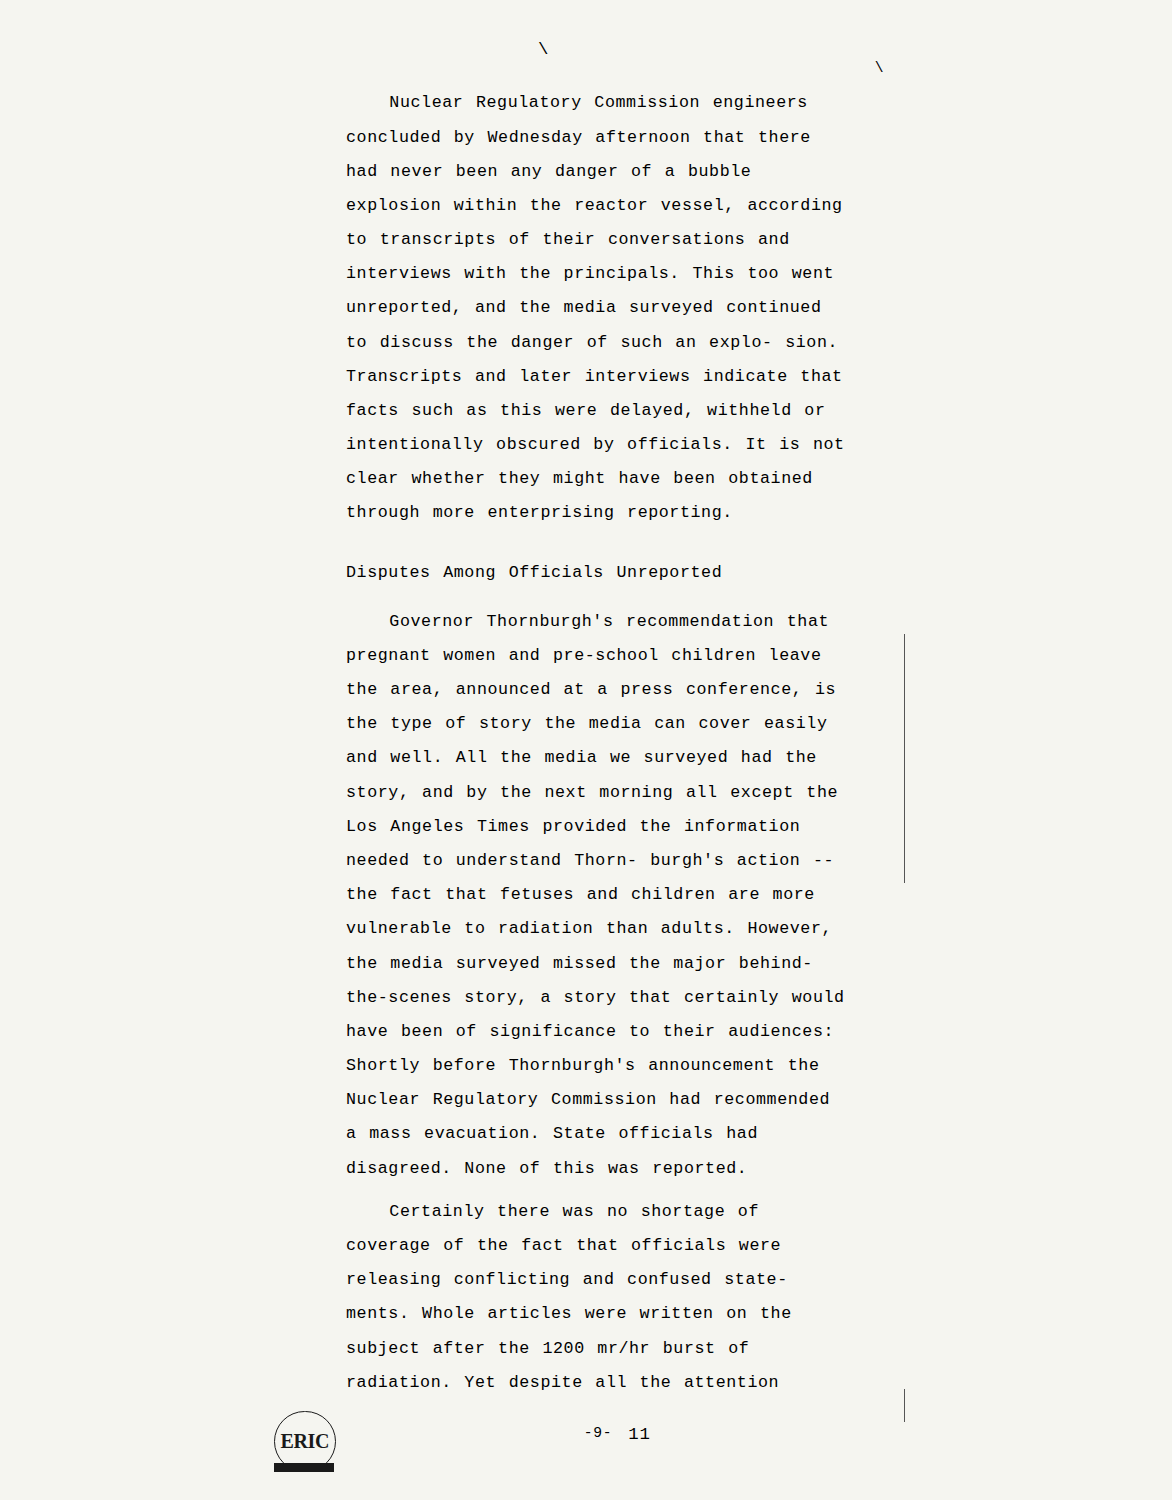\ \
Nuclear Regulatory Commission engineers concluded by Wednesday afternoon that there had never been any danger of a bubble explosion within the reactor vessel, according to transcripts of their conversations and interviews with the principals. This too went unreported, and the media surveyed continued to discuss the danger of such an explo- sion. Transcripts and later interviews indicate that facts such as this were delayed, withheld or intentionally obscured by officials. It is not clear whether they might have been obtained through more enterprising reporting.
Disputes Among Officials Unreported
Governor Thornburgh's recommendation that pregnant women and pre-school children leave the area, announced at a press conference, is the type of story the media can cover easily and well. All the media we surveyed had the story, and by the next morning all except the Los Angeles Times provided the information needed to understand Thorn- burgh's action -- the fact that fetuses and children are more vulnerable to radiation than adults. However, the media surveyed missed the major behind-the-scenes story, a story that certainly would have been of significance to their audiences: Shortly before Thornburgh's announcement the Nuclear Regulatory Commission had recommended a mass evacuation. State officials had disagreed. None of this was reported.
Certainly there was no shortage of coverage of the fact that officials were releasing conflicting and confused state- ments. Whole articles were written on the subject after the 1200 mr/hr burst of radiation. Yet despite all the attention
-9- 11
ERIC